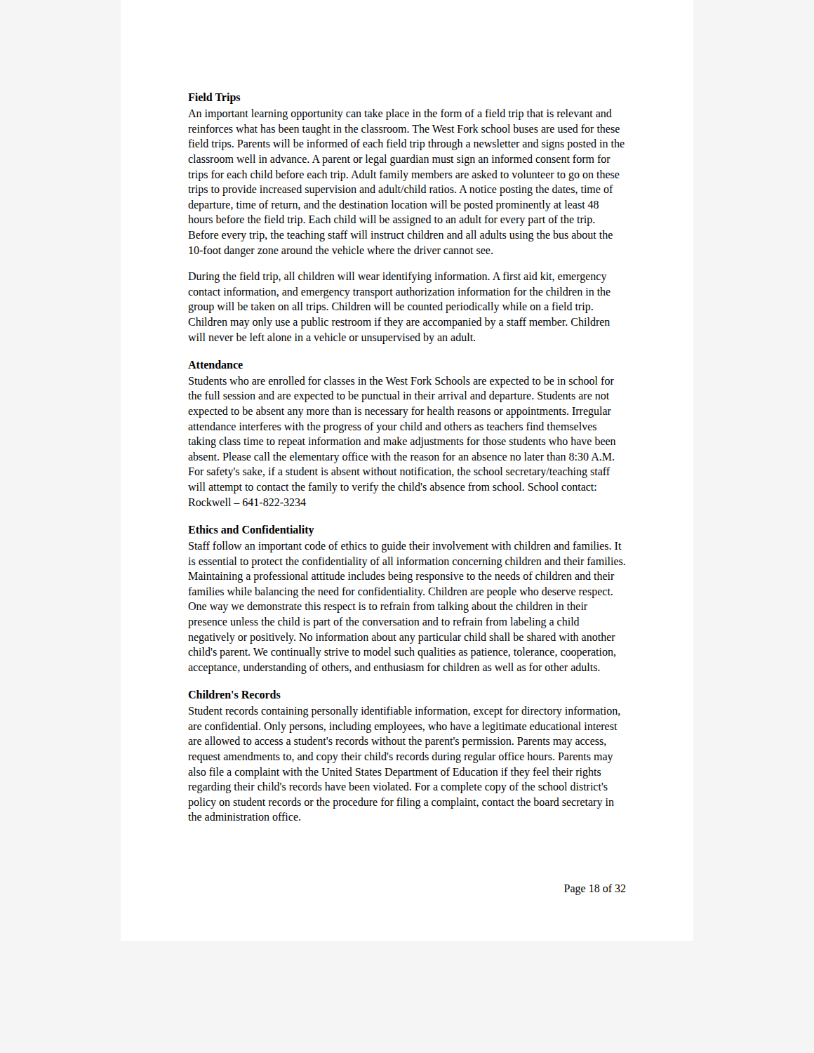Field Trips
An important learning opportunity can take place in the form of a field trip that is relevant and reinforces what has been taught in the classroom. The West Fork school buses are used for these field trips. Parents will be informed of each field trip through a newsletter and signs posted in the classroom well in advance. A parent or legal guardian must sign an informed consent form for trips for each child before each trip. Adult family members are asked to volunteer to go on these trips to provide increased supervision and adult/child ratios. A notice posting the dates, time of departure, time of return, and the destination location will be posted prominently at least 48 hours before the field trip. Each child will be assigned to an adult for every part of the trip. Before every trip, the teaching staff will instruct children and all adults using the bus about the 10-foot danger zone around the vehicle where the driver cannot see.
During the field trip, all children will wear identifying information. A first aid kit, emergency contact information, and emergency transport authorization information for the children in the group will be taken on all trips. Children will be counted periodically while on a field trip. Children may only use a public restroom if they are accompanied by a staff member. Children will never be left alone in a vehicle or unsupervised by an adult.
Attendance
Students who are enrolled for classes in the West Fork Schools are expected to be in school for the full session and are expected to be punctual in their arrival and departure. Students are not expected to be absent any more than is necessary for health reasons or appointments. Irregular attendance interferes with the progress of your child and others as teachers find themselves taking class time to repeat information and make adjustments for those students who have been absent. Please call the elementary office with the reason for an absence no later than 8:30 A.M. For safety's sake, if a student is absent without notification, the school secretary/teaching staff will attempt to contact the family to verify the child's absence from school. School contact: Rockwell – 641-822-3234
Ethics and Confidentiality
Staff follow an important code of ethics to guide their involvement with children and families. It is essential to protect the confidentiality of all information concerning children and their families. Maintaining a professional attitude includes being responsive to the needs of children and their families while balancing the need for confidentiality. Children are people who deserve respect. One way we demonstrate this respect is to refrain from talking about the children in their presence unless the child is part of the conversation and to refrain from labeling a child negatively or positively. No information about any particular child shall be shared with another child's parent. We continually strive to model such qualities as patience, tolerance, cooperation, acceptance, understanding of others, and enthusiasm for children as well as for other adults.
Children's Records
Student records containing personally identifiable information, except for directory information, are confidential. Only persons, including employees, who have a legitimate educational interest are allowed to access a student's records without the parent's permission. Parents may access, request amendments to, and copy their child's records during regular office hours. Parents may also file a complaint with the United States Department of Education if they feel their rights regarding their child's records have been violated. For a complete copy of the school district's policy on student records or the procedure for filing a complaint, contact the board secretary in the administration office.
Page 18 of 32